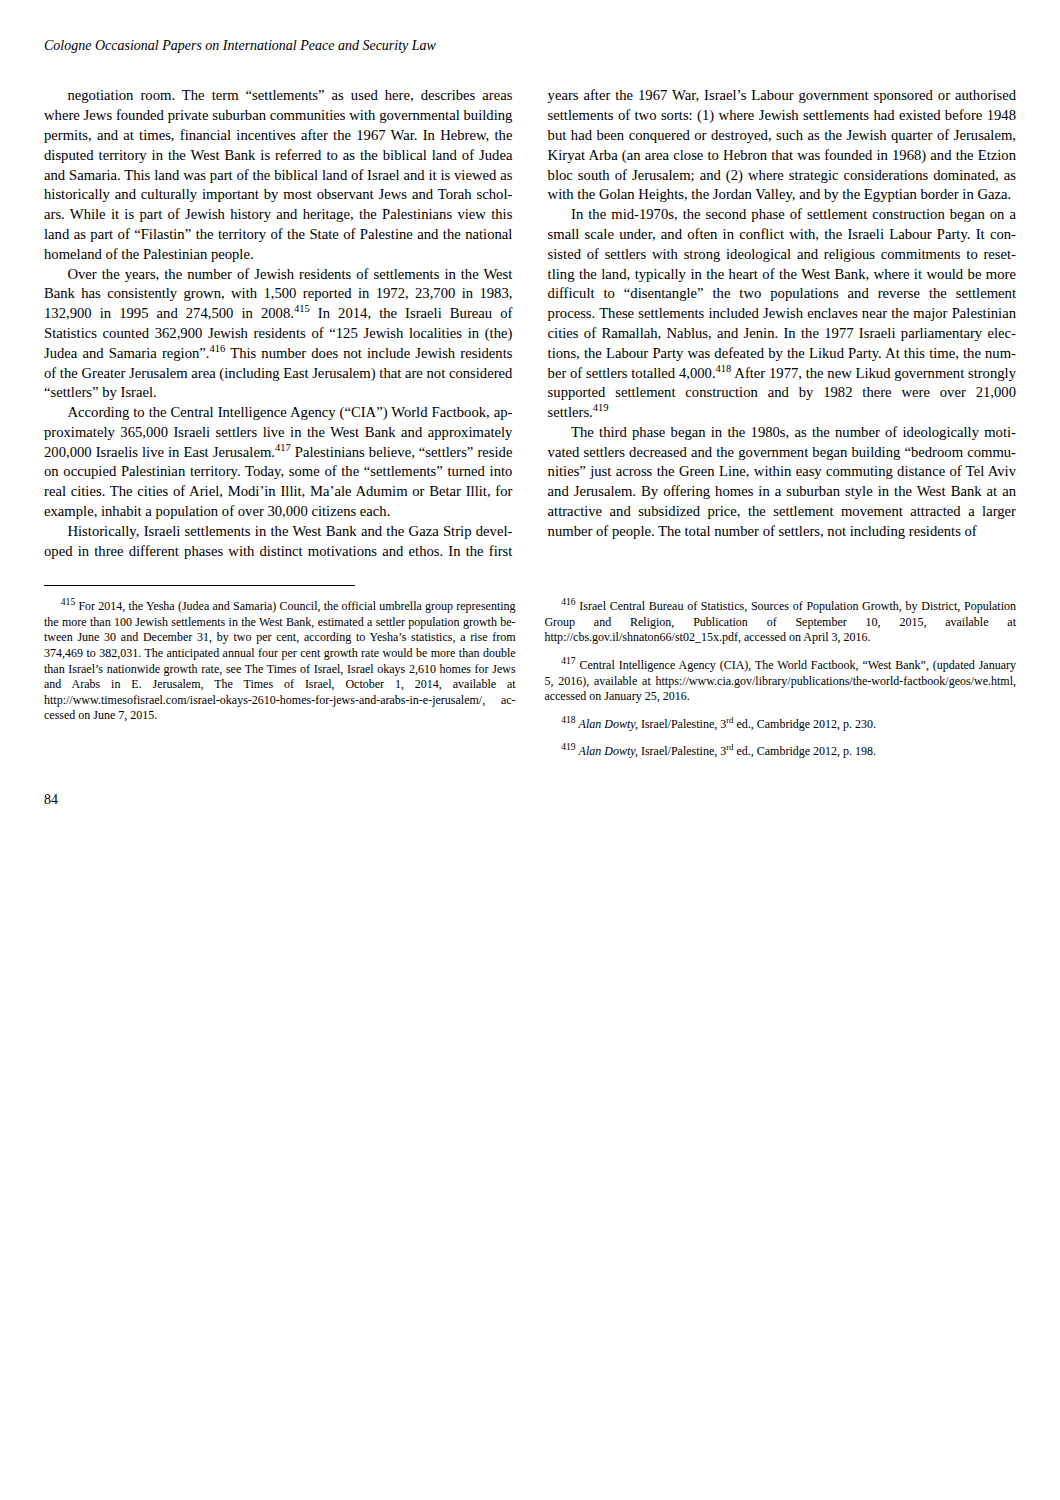Cologne Occasional Papers on International Peace and Security Law
negotiation room. The term “settlements” as used here, describes areas where Jews founded private suburban communities with governmental building permits, and at times, financial incentives after the 1967 War. In Hebrew, the disputed territory in the West Bank is referred to as the biblical land of Judea and Samaria. This land was part of the biblical land of Israel and it is viewed as historically and culturally important by most observant Jews and Torah scholars. While it is part of Jewish history and heritage, the Palestinians view this land as part of “Filastin” the territory of the State of Palestine and the national homeland of the Palestinian people.
Over the years, the number of Jewish residents of settlements in the West Bank has consistently grown, with 1,500 reported in 1972, 23,700 in 1983, 132,900 in 1995 and 274,500 in 2008.415 In 2014, the Israeli Bureau of Statistics counted 362,900 Jewish residents of “125 Jewish localities in (the) Judea and Samaria region”.416 This number does not include Jewish residents of the Greater Jerusalem area (including East Jerusalem) that are not considered “settlers” by Israel.
According to the Central Intelligence Agency (“CIA”) World Factbook, approximately 365,000 Israeli settlers live in the West Bank and approximately 200,000 Israelis live in East Jerusalem.417 Palestinians believe, “settlers” reside on occupied Palestinian territory. Today, some of the “settlements” turned into real cities. The cities of Ariel, Modi’in Illit, Ma’ale Adumim or Betar Illit, for example, inhabit a population of over 30,000 citizens each.
Historically, Israeli settlements in the West Bank and the Gaza Strip developed in three different phases with distinct motivations and ethos. In the first years after the 1967 War, Israel’s Labour government sponsored or authorised settlements of two sorts: (1) where Jewish settlements had existed before 1948 but had been conquered or destroyed, such as the Jewish quarter of Jerusalem, Kiryat Arba (an area close to Hebron that was founded in 1968) and the Etzion bloc south of Jerusalem; and (2) where strategic considerations dominated, as with the Golan Heights, the Jordan Valley, and by the Egyptian border in Gaza.
In the mid-1970s, the second phase of settlement construction began on a small scale under, and often in conflict with, the Israeli Labour Party. It consisted of settlers with strong ideological and religious commitments to resettling the land, typically in the heart of the West Bank, where it would be more difficult to “disentangle” the two populations and reverse the settlement process. These settlements included Jewish enclaves near the major Palestinian cities of Ramallah, Nablus, and Jenin. In the 1977 Israeli parliamentary elections, the Labour Party was defeated by the Likud Party. At this time, the number of settlers totalled 4,000.418 After 1977, the new Likud government strongly supported settlement construction and by 1982 there were over 21,000 settlers.419
The third phase began in the 1980s, as the number of ideologically motivated settlers decreased and the government began building “bedroom communities” just across the Green Line, within easy commuting distance of Tel Aviv and Jerusalem. By offering homes in a suburban style in the West Bank at an attractive and subsidized price, the settlement movement attracted a larger number of people. The total number of settlers, not including residents of
415 For 2014, the Yesha (Judea and Samaria) Council, the official umbrella group representing the more than 100 Jewish settlements in the West Bank, estimated a settler population growth between June 30 and December 31, by two per cent, according to Yesha’s statistics, a rise from 374,469 to 382,031. The anticipated annual four per cent growth rate would be more than double than Israel’s nationwide growth rate, see The Times of Israel, Israel okays 2,610 homes for Jews and Arabs in E. Jerusalem, The Times of Israel, October 1, 2014, available at http://www.timesofisrael.com/israel-okays-2610-homes-for-jews-and-arabs-in-e-jerusalem/, accessed on June 7, 2015.
416 Israel Central Bureau of Statistics, Sources of Population Growth, by District, Population Group and Religion, Publication of September 10, 2015, available at http://cbs.gov.il/shnaton66/st02_15x.pdf, accessed on April 3, 2016.
417 Central Intelligence Agency (CIA), The World Factbook, “West Bank”, (updated January 5, 2016), available at https://www.cia.gov/library/publications/the-world-factbook/geos/we.html, accessed on January 25, 2016.
418 Alan Dowty, Israel/Palestine, 3rd ed., Cambridge 2012, p. 230.
419 Alan Dowty, Israel/Palestine, 3rd ed., Cambridge 2012, p. 198.
84